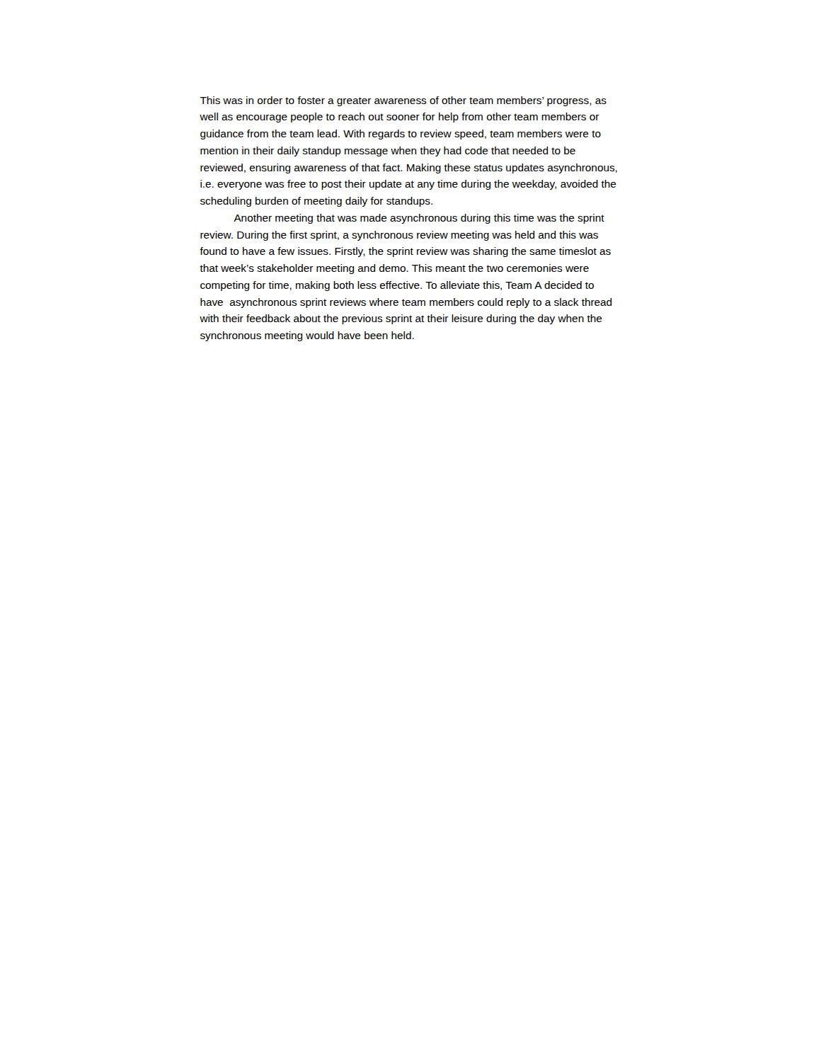This was in order to foster a greater awareness of other team members’ progress, as well as encourage people to reach out sooner for help from other team members or guidance from the team lead. With regards to review speed, team members were to mention in their daily standup message when they had code that needed to be reviewed, ensuring awareness of that fact. Making these status updates asynchronous, i.e. everyone was free to post their update at any time during the weekday, avoided the scheduling burden of meeting daily for standups.
Another meeting that was made asynchronous during this time was the sprint review. During the first sprint, a synchronous review meeting was held and this was found to have a few issues. Firstly, the sprint review was sharing the same timeslot as that week’s stakeholder meeting and demo. This meant the two ceremonies were competing for time, making both less effective. To alleviate this, Team A decided to have asynchronous sprint reviews where team members could reply to a slack thread with their feedback about the previous sprint at their leisure during the day when the synchronous meeting would have been held.